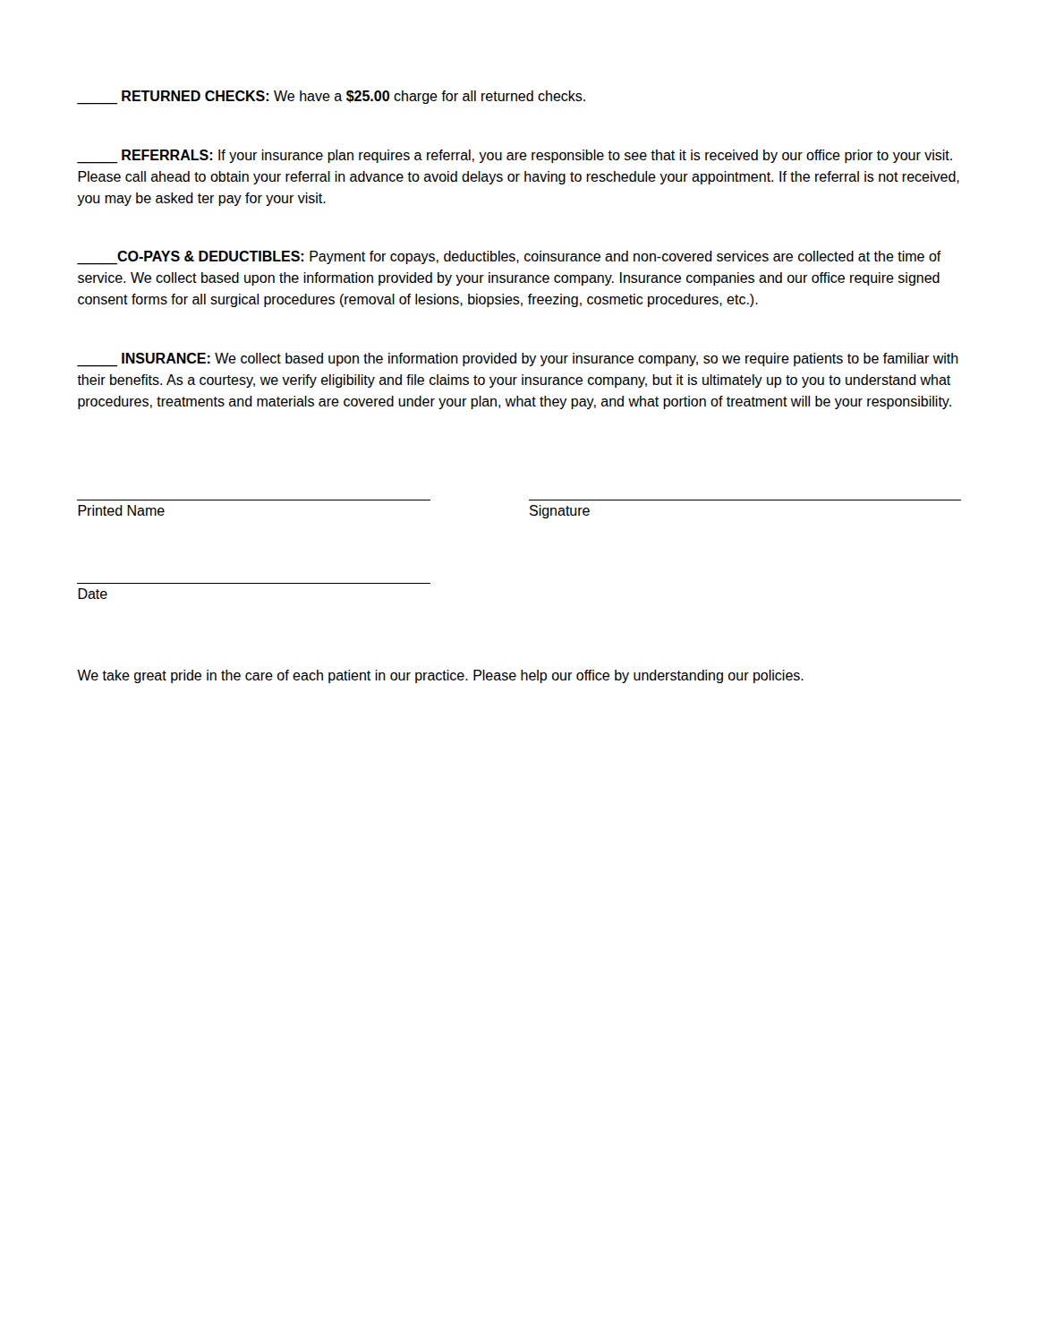_____ RETURNED CHECKS: We have a $25.00 charge for all returned checks.
_____ REFERRALS: If your insurance plan requires a referral, you are responsible to see that it is received by our office prior to your visit. Please call ahead to obtain your referral in advance to avoid delays or having to reschedule your appointment. If the referral is not received, you may be asked ter pay for your visit.
_____CO-PAYS & DEDUCTIBLES: Payment for copays, deductibles, coinsurance and non-covered services are collected at the time of service. We collect based upon the information provided by your insurance company. Insurance companies and our office require signed consent forms for all surgical procedures (removal of lesions, biopsies, freezing, cosmetic procedures, etc.).
_____ INSURANCE: We collect based upon the information provided by your insurance company, so we require patients to be familiar with their benefits. As a courtesy, we verify eligibility and file claims to your insurance company, but it is ultimately up to you to understand what procedures, treatments and materials are covered under your plan, what they pay, and what portion of treatment will be your responsibility.
| Printed Name | | Signature |
| Date | | |
We take great pride in the care of each patient in our practice. Please help our office by understanding our policies.